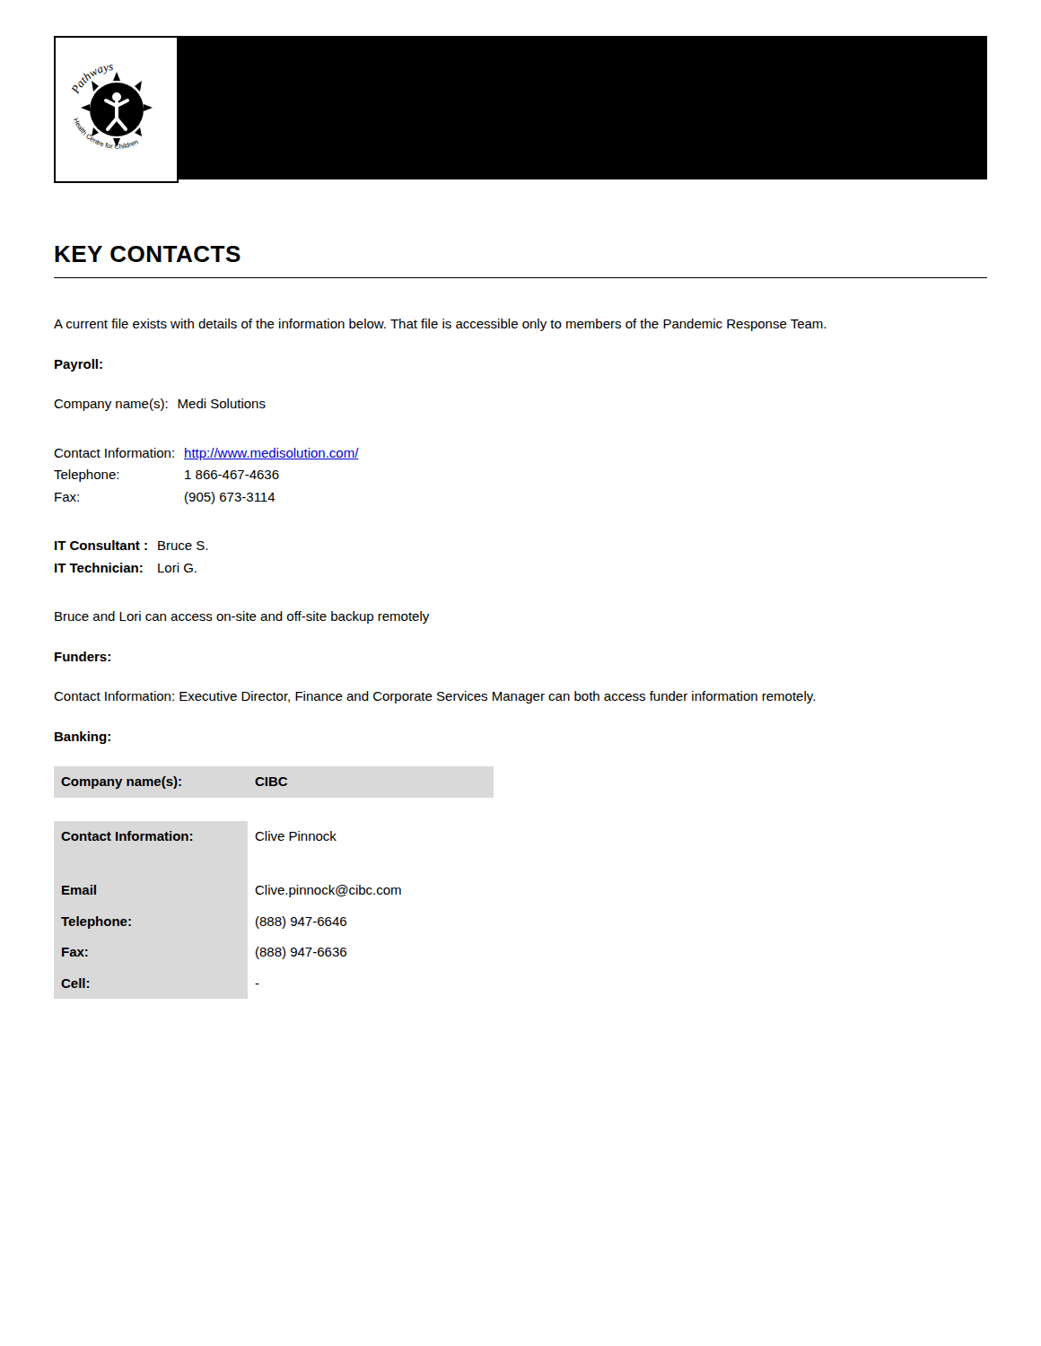Pathways Health Centre for Children
KEY CONTACTS
A current file exists with details of the information below. That file is accessible only to members of the Pandemic Response Team.
Payroll:
| Company name(s): | Medi Solutions |
| Contact Information: | http://www.medisolution.com/ |
| Telephone: | 1 866-467-4636 |
| Fax: | (905) 673-3114 |
| IT Consultant : | Bruce S. |
| IT Technician: | Lori G. |
Bruce and Lori can access on-site and off-site backup remotely
Funders:
Contact Information: Executive Director, Finance and Corporate Services Manager can both access funder information remotely.
Banking:
| Company name(s): | CIBC |
| Contact Information: | Clive Pinnock |
| Email | Clive.pinnock@cibc.com |
| Telephone: | (888) 947-6646 |
| Fax: | (888) 947-6636 |
| Cell: | - |